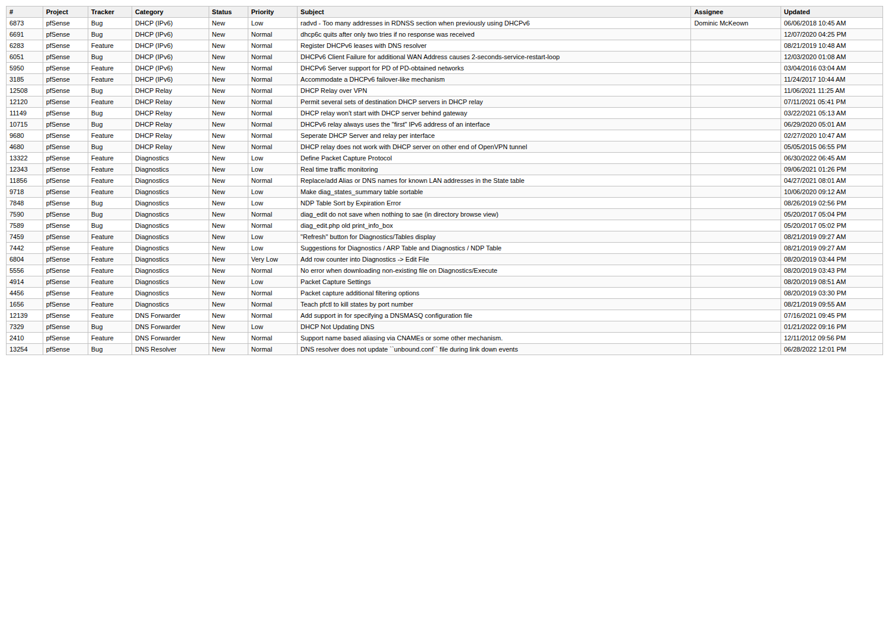| # | Project | Tracker | Category | Status | Priority | Subject | Assignee | Updated |
| --- | --- | --- | --- | --- | --- | --- | --- | --- |
| 6873 | pfSense | Bug | DHCP (IPv6) | New | Low | radvd - Too many addresses in RDNSS section when previously using DHCPv6 | Dominic McKeown | 06/06/2018 10:45 AM |
| 6691 | pfSense | Bug | DHCP (IPv6) | New | Normal | dhcp6c quits after only two tries if no response was received | | 12/07/2020 04:25 PM |
| 6283 | pfSense | Feature | DHCP (IPv6) | New | Normal | Register DHCPv6 leases with DNS resolver | | 08/21/2019 10:48 AM |
| 6051 | pfSense | Bug | DHCP (IPv6) | New | Normal | DHCPv6 Client Failure for additional WAN Address causes 2-seconds-service-restart-loop | | 12/03/2020 01:08 AM |
| 5950 | pfSense | Feature | DHCP (IPv6) | New | Normal | DHCPv6 Server support for PD of PD-obtained networks | | 03/04/2016 03:04 AM |
| 3185 | pfSense | Feature | DHCP (IPv6) | New | Normal | Accommodate a DHCPv6 failover-like mechanism | | 11/24/2017 10:44 AM |
| 12508 | pfSense | Bug | DHCP Relay | New | Normal | DHCP Relay over VPN | | 11/06/2021 11:25 AM |
| 12120 | pfSense | Feature | DHCP Relay | New | Normal | Permit several sets of destination DHCP servers in DHCP relay | | 07/11/2021 05:41 PM |
| 11149 | pfSense | Bug | DHCP Relay | New | Normal | DHCP relay won't start with DHCP server behind gateway | | 03/22/2021 05:13 AM |
| 10715 | pfSense | Bug | DHCP Relay | New | Normal | DHCPv6 relay always uses the "first" IPv6 address of an interface | | 06/29/2020 05:01 AM |
| 9680 | pfSense | Feature | DHCP Relay | New | Normal | Seperate DHCP Server and relay per interface | | 02/27/2020 10:47 AM |
| 4680 | pfSense | Bug | DHCP Relay | New | Normal | DHCP relay does not work with DHCP server on other end of OpenVPN tunnel | | 05/05/2015 06:55 PM |
| 13322 | pfSense | Feature | Diagnostics | New | Low | Define Packet Capture Protocol | | 06/30/2022 06:45 AM |
| 12343 | pfSense | Feature | Diagnostics | New | Low | Real time traffic monitoring | | 09/06/2021 01:26 PM |
| 11856 | pfSense | Feature | Diagnostics | New | Normal | Replace/add Alias or DNS names for known LAN addresses in the State table | | 04/27/2021 08:01 AM |
| 9718 | pfSense | Feature | Diagnostics | New | Low | Make diag_states_summary table sortable | | 10/06/2020 09:12 AM |
| 7848 | pfSense | Bug | Diagnostics | New | Low | NDP Table Sort by Expiration Error | | 08/26/2019 02:56 PM |
| 7590 | pfSense | Bug | Diagnostics | New | Normal | diag_edit do not save when nothing to sae (in directory browse view) | | 05/20/2017 05:04 PM |
| 7589 | pfSense | Bug | Diagnostics | New | Normal | diag_edit.php old print_info_box | | 05/20/2017 05:02 PM |
| 7459 | pfSense | Feature | Diagnostics | New | Low | "Refresh" button for Diagnostics/Tables display | | 08/21/2019 09:27 AM |
| 7442 | pfSense | Feature | Diagnostics | New | Low | Suggestions for Diagnostics / ARP Table and Diagnostics / NDP Table | | 08/21/2019 09:27 AM |
| 6804 | pfSense | Feature | Diagnostics | New | Very Low | Add row counter into Diagnostics -> Edit File | | 08/20/2019 03:44 PM |
| 5556 | pfSense | Feature | Diagnostics | New | Normal | No error when downloading non-existing file on Diagnostics/Execute | | 08/20/2019 03:43 PM |
| 4914 | pfSense | Feature | Diagnostics | New | Low | Packet Capture Settings | | 08/20/2019 08:51 AM |
| 4456 | pfSense | Feature | Diagnostics | New | Normal | Packet capture additional filtering options | | 08/20/2019 03:30 PM |
| 1656 | pfSense | Feature | Diagnostics | New | Normal | Teach pfctl to kill states by port number | | 08/21/2019 09:55 AM |
| 12139 | pfSense | Feature | DNS Forwarder | New | Normal | Add support in for specifying a DNSMASQ configuration file | | 07/16/2021 09:45 PM |
| 7329 | pfSense | Bug | DNS Forwarder | New | Low | DHCP Not Updating DNS | | 01/21/2022 09:16 PM |
| 2410 | pfSense | Feature | DNS Forwarder | New | Normal | Support name based aliasing via CNAMEs or some other mechanism. | | 12/11/2012 09:56 PM |
| 13254 | pfSense | Bug | DNS Resolver | New | Normal | DNS resolver does not update ``unbound.conf`` file during link down events | | 06/28/2022 12:01 PM |